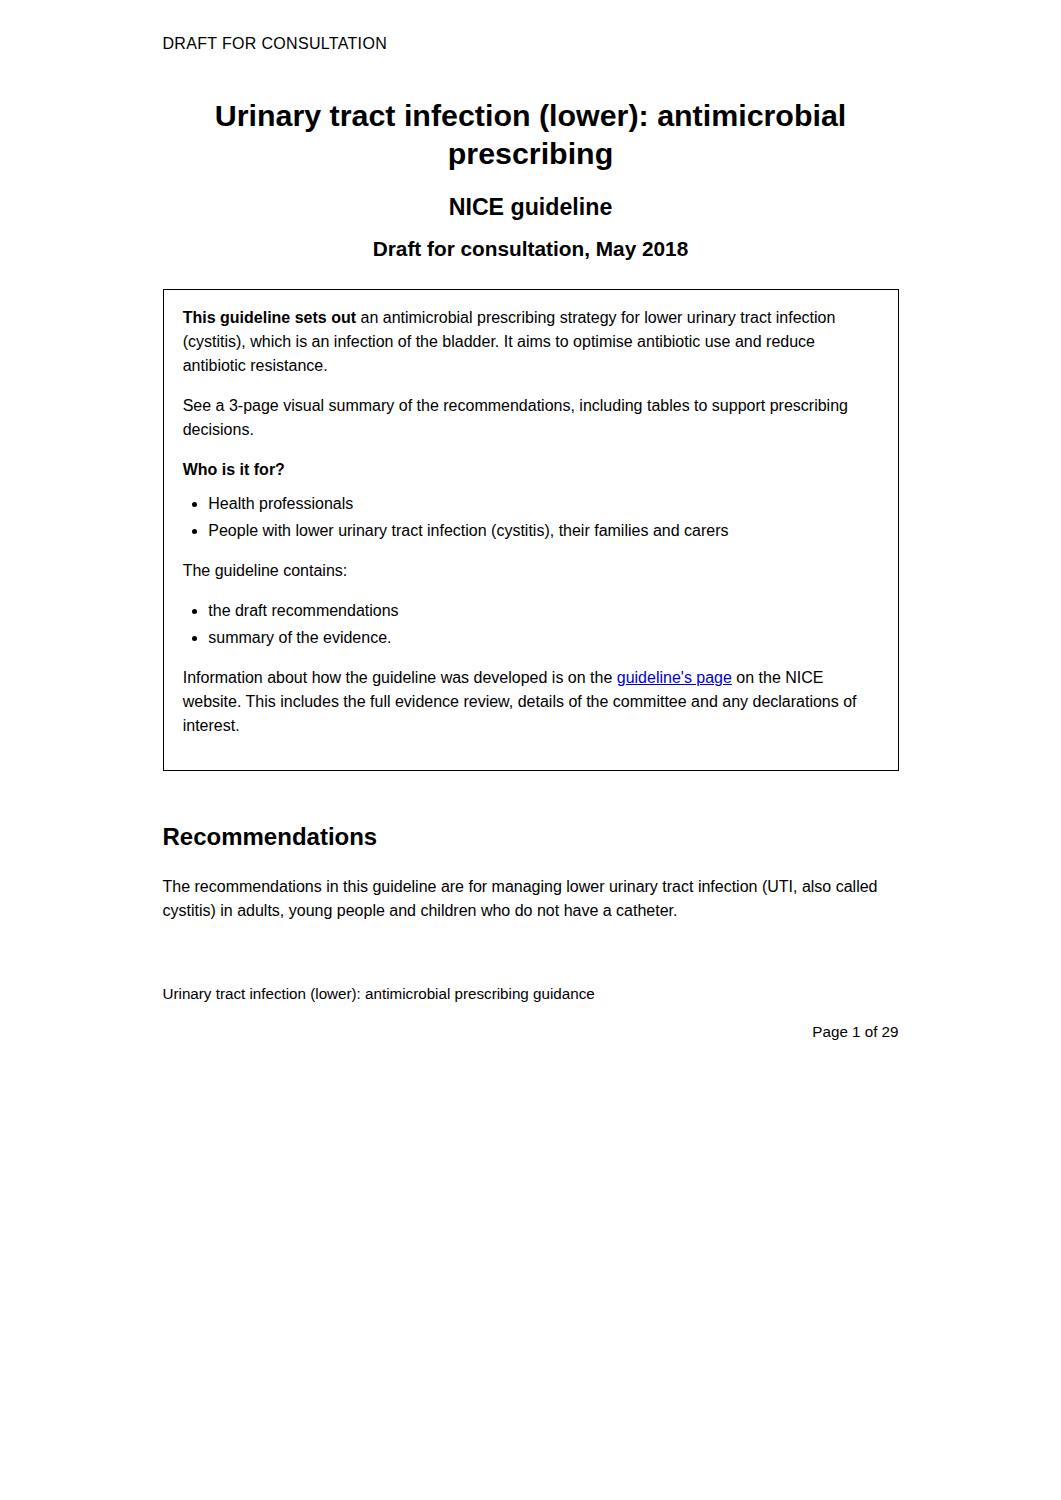DRAFT FOR CONSULTATION
Urinary tract infection (lower): antimicrobial prescribing
NICE guideline
Draft for consultation, May 2018
This guideline sets out an antimicrobial prescribing strategy for lower urinary tract infection (cystitis), which is an infection of the bladder. It aims to optimise antibiotic use and reduce antibiotic resistance.
See a 3-page visual summary of the recommendations, including tables to support prescribing decisions.
Who is it for?
Health professionals
People with lower urinary tract infection (cystitis), their families and carers
The guideline contains:
the draft recommendations
summary of the evidence.
Information about how the guideline was developed is on the guideline's page on the NICE website. This includes the full evidence review, details of the committee and any declarations of interest.
Recommendations
The recommendations in this guideline are for managing lower urinary tract infection (UTI, also called cystitis) in adults, young people and children who do not have a catheter.
Urinary tract infection (lower): antimicrobial prescribing guidance
Page 1 of 29